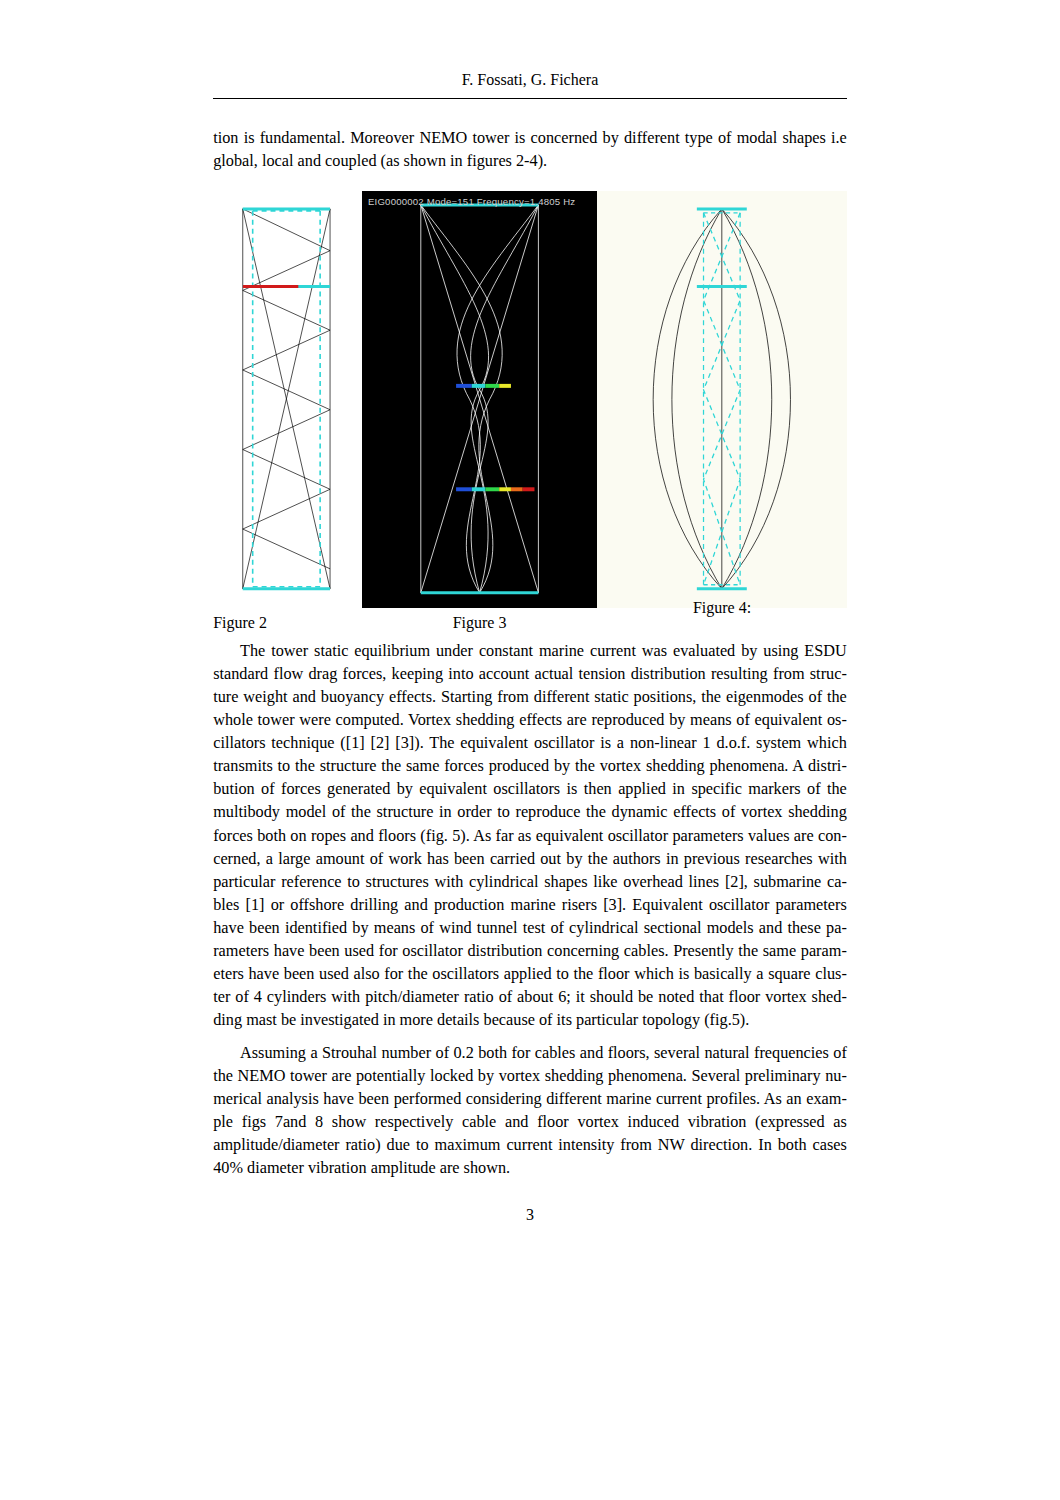F. Fossati, G. Fichera
tion is fundamental. Moreover NEMO tower is concerned by different type of modal shapes i.e global, local and coupled (as shown in figures 2-4).
EIG0000002 Mode=151 Frequency=1.4805 Hz
Figure 2
Figure 3
Figure 4:
The tower static equilibrium under constant marine current was evaluated by using ESDU standard flow drag forces, keeping into account actual tension distribution resulting from structure weight and buoyancy effects. Starting from different static positions, the eigenmodes of the whole tower were computed. Vortex shedding effects are reproduced by means of equivalent oscillators technique ([1] [2] [3]). The equivalent oscillator is a non-linear 1 d.o.f. system which transmits to the structure the same forces produced by the vortex shedding phenomena. A distribution of forces generated by equivalent oscillators is then applied in specific markers of the multibody model of the structure in order to reproduce the dynamic effects of vortex shedding forces both on ropes and floors (fig. 5). As far as equivalent oscillator parameters values are concerned, a large amount of work has been carried out by the authors in previous researches with particular reference to structures with cylindrical shapes like overhead lines [2], submarine cables [1] or offshore drilling and production marine risers [3]. Equivalent oscillator parameters have been identified by means of wind tunnel test of cylindrical sectional models and these parameters have been used for oscillator distribution concerning cables. Presently the same parameters have been used also for the oscillators applied to the floor which is basically a square cluster of 4 cylinders with pitch/diameter ratio of about 6; it should be noted that floor vortex shedding mast be investigated in more details because of its particular topology (fig.5).
Assuming a Strouhal number of 0.2 both for cables and floors, several natural frequencies of the NEMO tower are potentially locked by vortex shedding phenomena. Several preliminary numerical analysis have been performed considering different marine current profiles. As an example figs 7and 8 show respectively cable and floor vortex induced vibration (expressed as amplitude/diameter ratio) due to maximum current intensity from NW direction. In both cases 40% diameter vibration amplitude are shown.
3